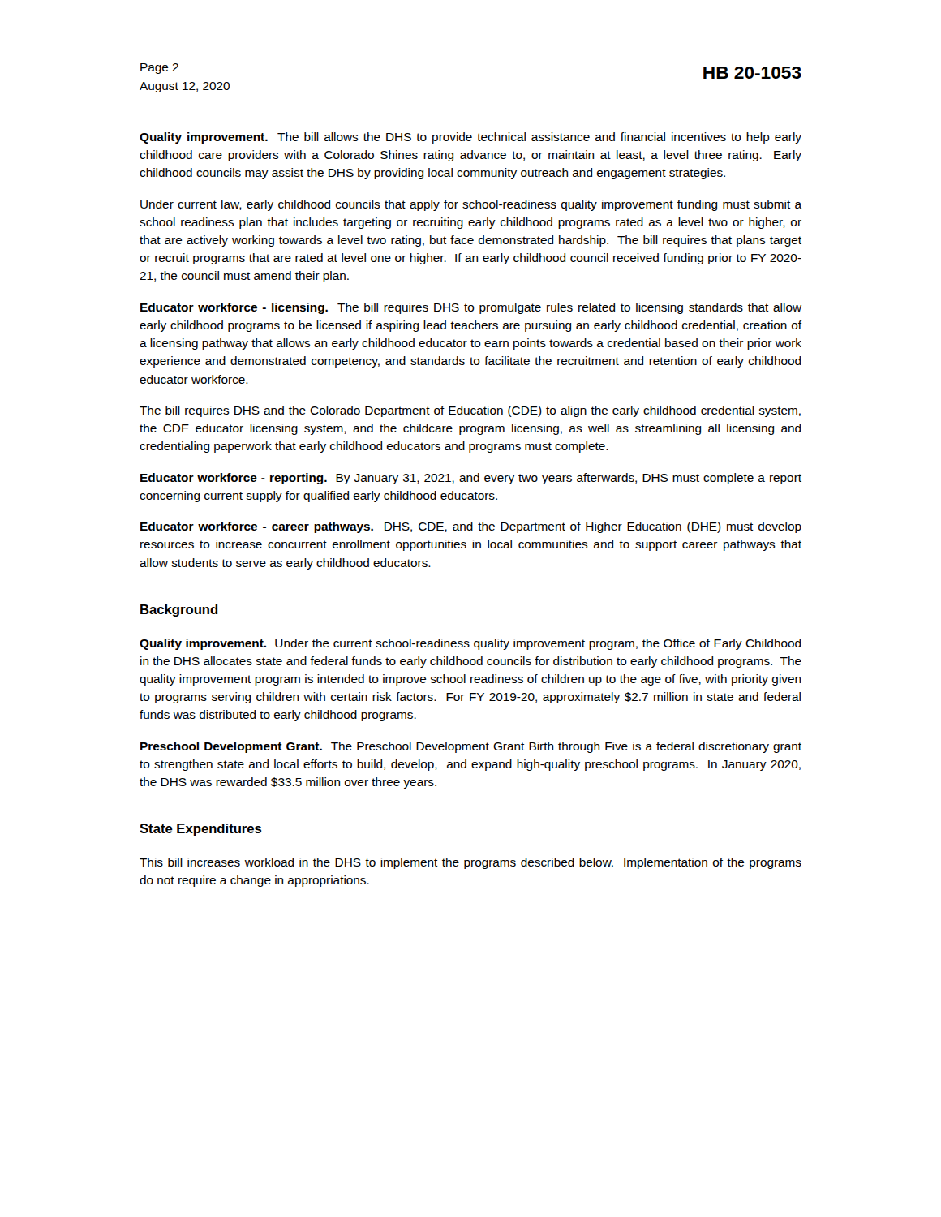Page 2
August 12, 2020
HB 20-1053
Quality improvement. The bill allows the DHS to provide technical assistance and financial incentives to help early childhood care providers with a Colorado Shines rating advance to, or maintain at least, a level three rating. Early childhood councils may assist the DHS by providing local community outreach and engagement strategies.
Under current law, early childhood councils that apply for school-readiness quality improvement funding must submit a school readiness plan that includes targeting or recruiting early childhood programs rated as a level two or higher, or that are actively working towards a level two rating, but face demonstrated hardship. The bill requires that plans target or recruit programs that are rated at level one or higher. If an early childhood council received funding prior to FY 2020-21, the council must amend their plan.
Educator workforce - licensing. The bill requires DHS to promulgate rules related to licensing standards that allow early childhood programs to be licensed if aspiring lead teachers are pursuing an early childhood credential, creation of a licensing pathway that allows an early childhood educator to earn points towards a credential based on their prior work experience and demonstrated competency, and standards to facilitate the recruitment and retention of early childhood educator workforce.
The bill requires DHS and the Colorado Department of Education (CDE) to align the early childhood credential system, the CDE educator licensing system, and the childcare program licensing, as well as streamlining all licensing and credentialing paperwork that early childhood educators and programs must complete.
Educator workforce - reporting. By January 31, 2021, and every two years afterwards, DHS must complete a report concerning current supply for qualified early childhood educators.
Educator workforce - career pathways. DHS, CDE, and the Department of Higher Education (DHE) must develop resources to increase concurrent enrollment opportunities in local communities and to support career pathways that allow students to serve as early childhood educators.
Background
Quality improvement. Under the current school-readiness quality improvement program, the Office of Early Childhood in the DHS allocates state and federal funds to early childhood councils for distribution to early childhood programs. The quality improvement program is intended to improve school readiness of children up to the age of five, with priority given to programs serving children with certain risk factors. For FY 2019-20, approximately $2.7 million in state and federal funds was distributed to early childhood programs.
Preschool Development Grant. The Preschool Development Grant Birth through Five is a federal discretionary grant to strengthen state and local efforts to build, develop, and expand high-quality preschool programs. In January 2020, the DHS was rewarded $33.5 million over three years.
State Expenditures
This bill increases workload in the DHS to implement the programs described below. Implementation of the programs do not require a change in appropriations.